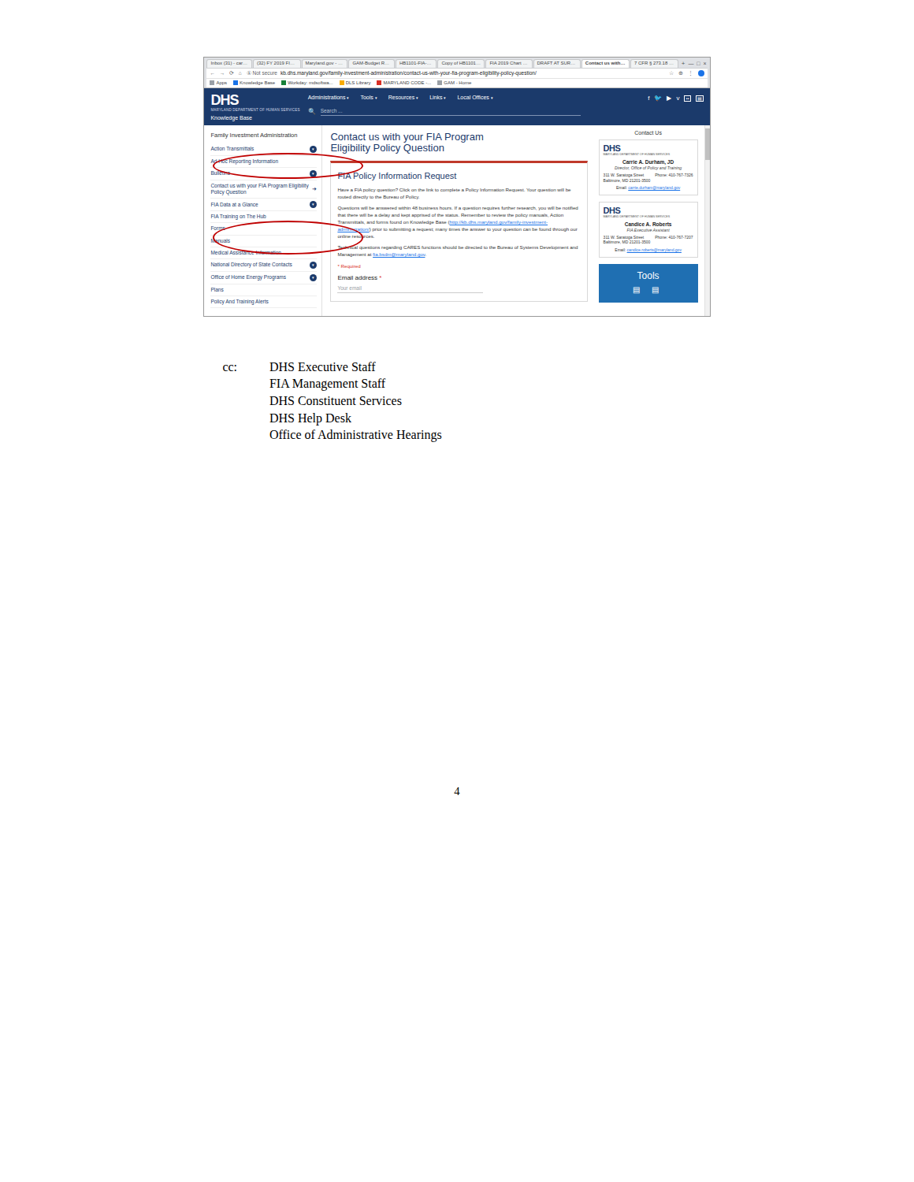Inbox (31) - carrie.d... ×
(32) FY 2019 FIA DO... ×
Maryland.gov - Cont... ×
GAM-Budget Recon... ×
HB1101-FIA-LEAD ×
Copy of HB1101 - 20... ×
FIA 2019 Chart Shar... ×
DRAFT AT SUR and ... ×
Contact us with you... ×
7 CFR § 273.18 - Cla... ×
+
— □ ×
← → ⟳ ⌂ ① Not secure kb.dhs.maryland.gov/family-investment-administration/contact-us-with-your-fia-program-eligibility-policy-question/ ☆ ⊕ ⋮
Apps Knowledge Base Workday: mdsoftwa... DLS Library MARYLAND CODE -... GAM - Home
DHS
MARYLAND DEPARTMENT OF HUMAN SERVICES
Knowledge Base
Administrations ▾ Tools ▾ Resources ▾ Links ▾ Local Offices ▾
🔍
Search ...
f🐦▶v••▤
Family Investment Administration
Action Transmittals▾
Ad Hoc Reporting Information
Bulletins▾
Contact us with your FIA Program Eligibility Policy Question➜
FIA Data at a Glance▾
FIA Training on The Hub
Forms
Manuals
Medical Assistance Information
National Directory of State Contacts▾
Office of Home Energy Programs▾
Plans
Policy And Training Alerts
Contact us with your FIA Program
Eligibility Policy Question
FIA Policy Information Request
Have a FIA policy question? Click on the link to complete a Policy Information Request. Your question will be routed directly to the Bureau of Policy.
Questions will be answered within 48 business hours. If a question requires further research, you will be notified that there will be a delay and kept apprised of the status. Remember to review the policy manuals, Action Transmittals, and forms found on Knowledge Base (http://kb.dhs.maryland.gov/family-investment-administration/) prior to submitting a request; many times the answer to your question can be found through our online resources.
Technical questions regarding CARES functions should be directed to the Bureau of Systems Development and Management at fia.bsdm@maryland.gov.
* Required
Email address *
Your email
Contact Us
DHS
MARYLAND DEPARTMENT OF HUMAN SERVICES
Carrie A. Durham, JD
Director, Office of Policy and Training
311 W. Saratoga Street
Baltimore, MD 21201-3500 Phone: 410-767-7326
Email: carrie.durham@maryland.gov
DHS
MARYLAND DEPARTMENT OF HUMAN SERVICES
Candice A. Roberts
FIA Executive Assistant
311 W. Saratoga Street
Baltimore, MD 21201-3500 Phone: 410-767-7207
Email: candice.roberts@maryland.gov
Tools
▤ ▤
cc: DHS Executive Staff
FIA Management Staff
DHS Constituent Services
DHS Help Desk
Office of Administrative Hearings
4